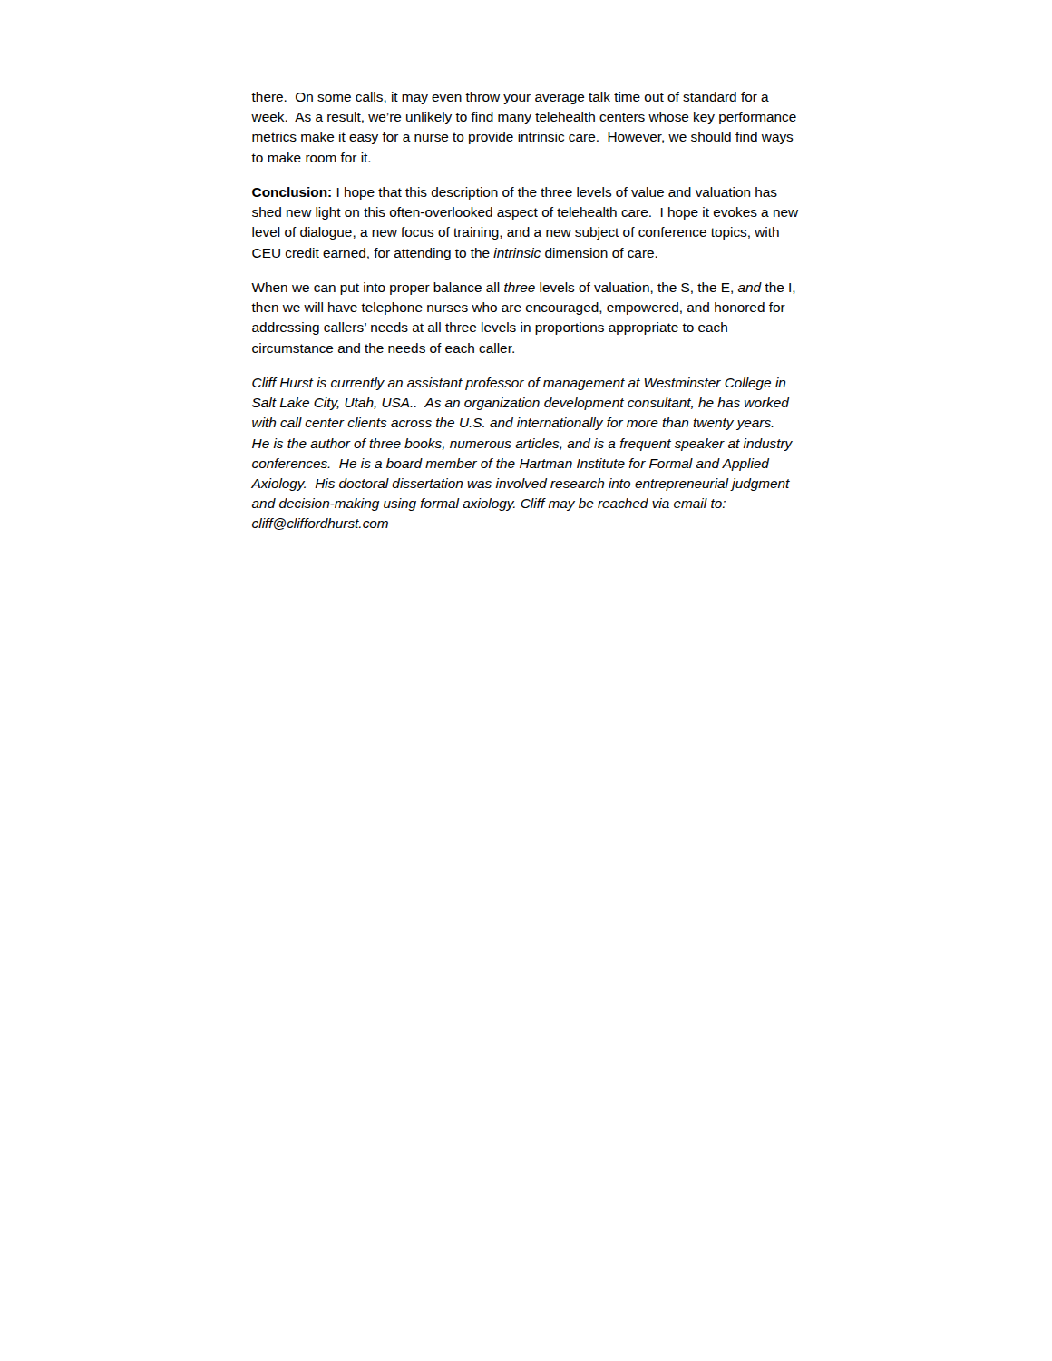there. On some calls, it may even throw your average talk time out of standard for a week. As a result, we’re unlikely to find many telehealth centers whose key performance metrics make it easy for a nurse to provide intrinsic care. However, we should find ways to make room for it.
Conclusion: I hope that this description of the three levels of value and valuation has shed new light on this often-overlooked aspect of telehealth care. I hope it evokes a new level of dialogue, a new focus of training, and a new subject of conference topics, with CEU credit earned, for attending to the intrinsic dimension of care.
When we can put into proper balance all three levels of valuation, the S, the E, and the I, then we will have telephone nurses who are encouraged, empowered, and honored for addressing callers’ needs at all three levels in proportions appropriate to each circumstance and the needs of each caller.
Cliff Hurst is currently an assistant professor of management at Westminster College in Salt Lake City, Utah, USA.. As an organization development consultant, he has worked with call center clients across the U.S. and internationally for more than twenty years. He is the author of three books, numerous articles, and is a frequent speaker at industry conferences. He is a board member of the Hartman Institute for Formal and Applied Axiology. His doctoral dissertation was involved research into entrepreneurial judgment and decision-making using formal axiology. Cliff may be reached via email to: cliff@cliffordhurst.com